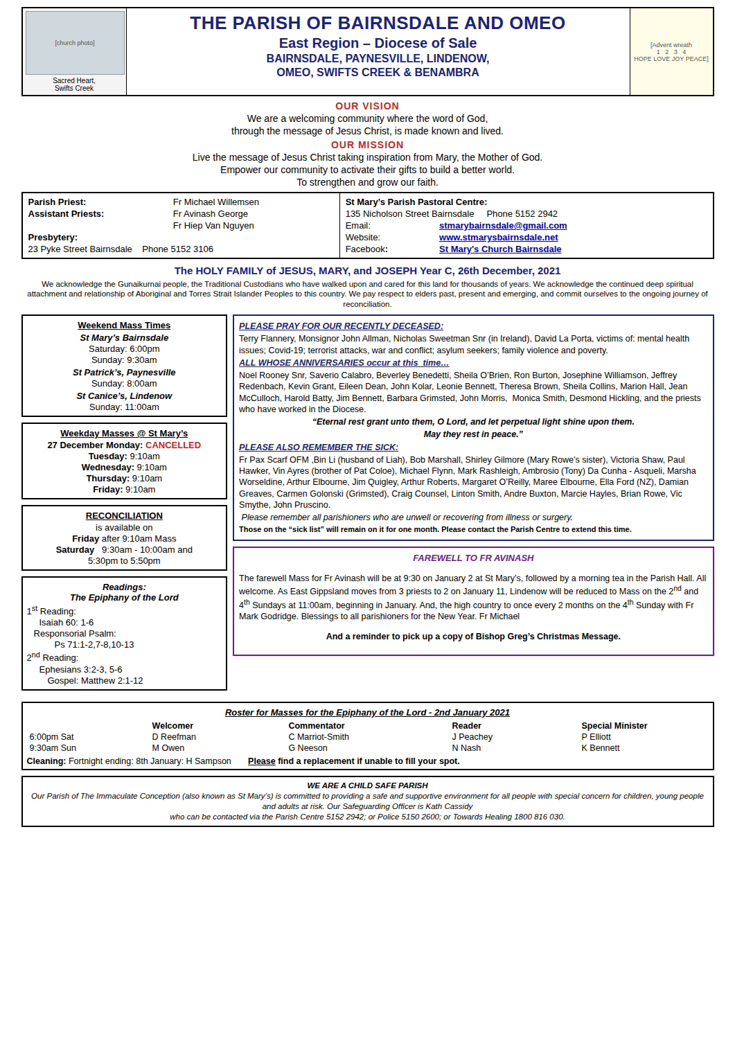[church photo]
Sacred Heart,
Swifts Creek
THE PARISH OF BAIRNSDALE AND OMEO
East Region – Diocese of Sale
BAIRNSDALE, PAYNESVILLE, LINDENOW,
OMEO, SWIFTS CREEK & BENAMBRA
[Advent wreath
1 2 3 4
HOPE LOVE JOY PEACE]
OUR VISION
We are a welcoming community where the word of God,
through the message of Jesus Christ, is made known and lived.
OUR MISSION
Live the message of Jesus Christ taking inspiration from Mary, the Mother of God.
Empower our community to activate their gifts to build a better world.
To strengthen and grow our faith.
| Parish Priest: | Fr Michael Willemsen |
| Assistant Priests: | Fr Avinash George |
| | Fr Hiep Van Nguyen |
| Presbytery: | |
| 23 Pyke Street Bairnsdale Phone 5152 3106 |
| St Mary’s Parish Pastoral Centre: |
| 135 Nicholson Street Bairnsdale Phone 5152 2942 |
| Email: | stmarybairnsdale@gmail.com |
| Website: | www.stmarysbairnsdale.net |
| Facebook : | St Mary's Church Bairnsdale |
The HOLY FAMILY of JESUS, MARY, and JOSEPH Year C, 26th December, 2021
We acknowledge the Gunaikurnai people, the Traditional Custodians who have walked upon and cared for this land for thousands of years. We acknowledge the continued deep spiritual attachment and relationship of Aboriginal and Torres Strait Islander Peoples to this country. We pay respect to elders past, present and emerging, and commit ourselves to the ongoing journey of reconciliation.
Weekend Mass Times
St Mary’s Bairnsdale
Saturday: 6:00pm
Sunday: 9:30am
St Patrick’s, Paynesville
Sunday: 8:00am
St Canice’s, Lindenow
Sunday: 11:00am
Weekday Masses @ St Mary’s
27 December Monday: CANCELLED
Tuesday: 9:10am
Wednesday: 9:10am
Thursday: 9:10am
Friday: 9:10am
RECONCILIATION
is available on
Friday after 9:10am Mass
Saturday 9:30am - 10:00am and
5:30pm to 5:50pm
Readings:
The Epiphany of the Lord
1st Reading:
Isaiah 60: 1-6
Responsorial Psalm:
Ps 71:1-2,7-8,10-13
2nd Reading:
Ephesians 3:2-3, 5-6
Gospel: Matthew 2:1-12
PLEASE PRAY FOR OUR RECENTLY DECEASED:
Terry Flannery, Monsignor John Allman, Nicholas Sweetman Snr (in Ireland), David La Porta, victims of: mental health issues; Covid-19; terrorist attacks, war and conflict; asylum seekers; family violence and poverty.
ALL WHOSE ANNIVERSARIES occur at this time…
Noel Rooney Snr, Saverio Calabro, Beverley Benedetti, Sheila O’Brien, Ron Burton, Josephine Williamson, Jeffrey Redenbach, Kevin Grant, Eileen Dean, John Kolar, Leonie Bennett, Theresa Brown, Sheila Collins, Marion Hall, Jean McCulloch, Harold Batty, Jim Bennett, Barbara Grimsted, John Morris, Monica Smith, Desmond Hickling, and the priests who have worked in the Diocese.
“Eternal rest grant unto them, O Lord, and let perpetual light shine upon them.
May they rest in peace.”
PLEASE ALSO REMEMBER THE SICK:
Fr Pax Scarf OFM ,Bin Li (husband of Liah), Bob Marshall, Shirley Gilmore (Mary Rowe’s sister), Victoria Shaw, Paul Hawker, Vin Ayres (brother of Pat Coloe), Michael Flynn, Mark Rashleigh, Ambrosio (Tony) Da Cunha - Asqueli, Marsha Worseldine, Arthur Elbourne, Jim Quigley, Arthur Roberts, Margaret O’Reilly, Maree Elbourne, Ella Ford (NZ), Damian Greaves, Carmen Golonski (Grimsted), Craig Counsel, Linton Smith, Andre Buxton, Marcie Hayles, Brian Rowe, Vic Smythe, John Pruscino.
Please remember all parishioners who are unwell or recovering from illness or surgery.
Those on the “sick list” will remain on it for one month. Please contact the Parish Centre to extend this time.
FAREWELL TO FR AVINASH
The farewell Mass for Fr Avinash will be at 9:30 on January 2 at St Mary’s, followed by a morning tea in the Parish Hall. All welcome. As East Gippsland moves from 3 priests to 2 on January 11, Lindenow will be reduced to Mass on the 2nd and 4th Sundays at 11:00am, beginning in January. And, the high country to once every 2 months on the 4th Sunday with Fr Mark Godridge. Blessings to all parishioners for the New Year. Fr Michael
And a reminder to pick up a copy of Bishop Greg’s Christmas Message.
Roster for Masses for the Epiphany of the Lord - 2nd January 2021
| | Welcomer | Commentator | Reader | Special Minister |
| --- | --- | --- | --- | --- |
| 6:00pm Sat | D Reefman | C Marriot-Smith | J Peachey | P Elliott |
| 9:30am Sun | M Owen | G Neeson | N Nash | K Bennett |
Cleaning: Fortnight ending: 8th January: H Sampson Please find a replacement if unable to fill your spot.
WE ARE A CHILD SAFE PARISH
Our Parish of The Immaculate Conception (also known as St Mary’s) is committed to providing a safe and supportive environment for all people with special concern for children, young people and adults at risk. Our Safeguarding Officer is Kath Cassidy
who can be contacted via the Parish Centre 5152 2942; or Police 5150 2600; or Towards Healing 1800 816 030.